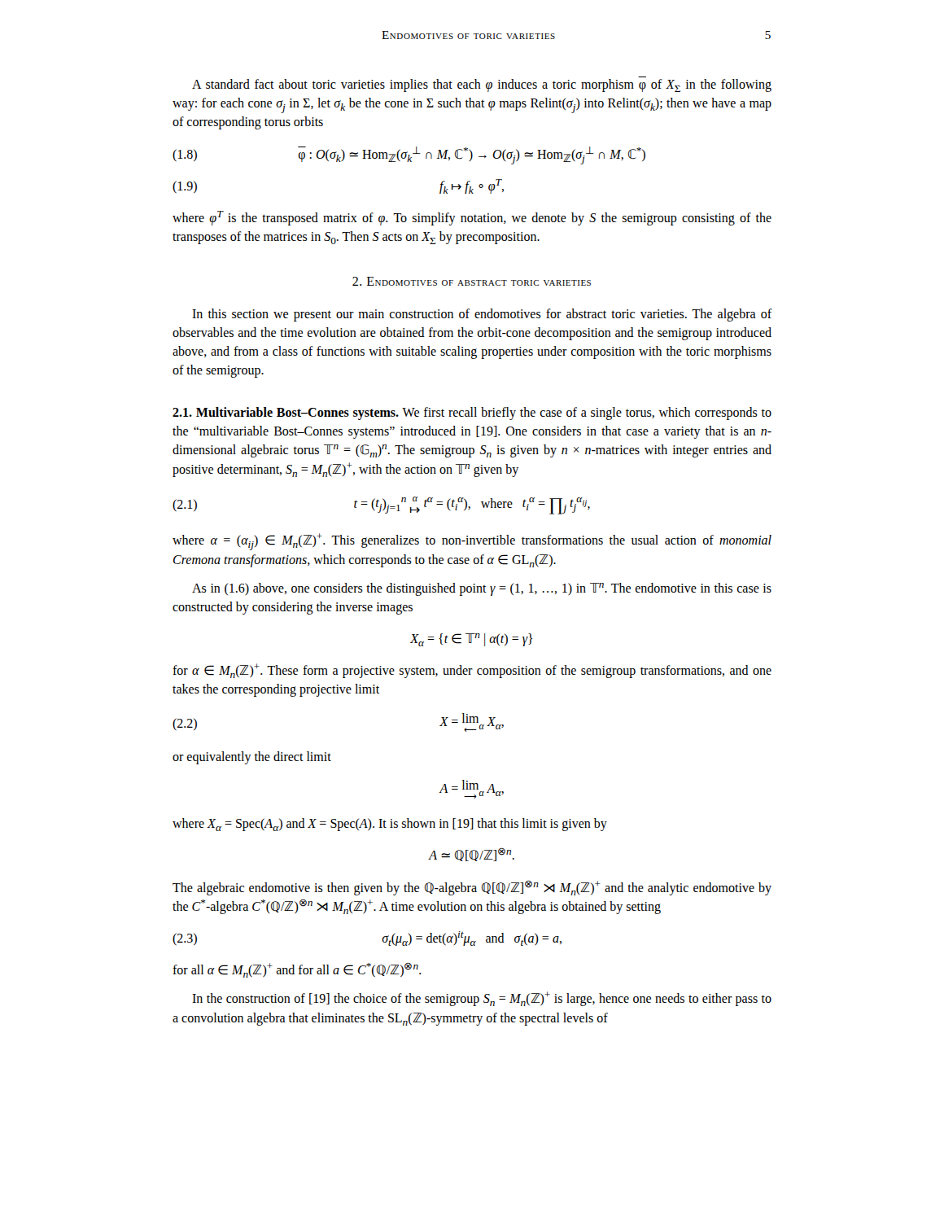Endomotives of toric varieties 5
A standard fact about toric varieties implies that each φ induces a toric morphism φ of XΣ in the following way: for each cone σj in Σ, let σk be the cone in Σ such that φ maps Relint(σj) into Relint(σk); then we have a map of corresponding torus orbits
(1.8) φ : O(σk) ≃ Homℤ(σk⊥ ∩ M, ℂ*) → O(σj) ≃ Homℤ(σj⊥ ∩ M, ℂ*)
(1.9) fk ↦ fk ∘ φT,
where φT is the transposed matrix of φ. To simplify notation, we denote by S the semigroup consisting of the transposes of the matrices in S0. Then S acts on XΣ by precomposition.
2. Endomotives of abstract toric varieties
In this section we present our main construction of endomotives for abstract toric varieties. The algebra of observables and the time evolution are obtained from the orbit-cone decomposition and the semigroup introduced above, and from a class of functions with suitable scaling properties under composition with the toric morphisms of the semigroup.
2.1. Multivariable Bost–Connes systems. We first recall briefly the case of a single torus, which corresponds to the “multivariable Bost–Connes systems” introduced in [19]. One considers in that case a variety that is an n-dimensional algebraic torus 𝕋n = (𝔾m)n. The semigroup Sn is given by n × n-matrices with integer entries and positive determinant, Sn = Mn(ℤ)+, with the action on 𝕋n given by
(2.1) t = (tj)j=1n α↦ tα = (tiα), where tiα = ∏j tjαij,
where α = (αij) ∈ Mn(ℤ)+. This generalizes to non-invertible transformations the usual action of monomial Cremona transformations, which corresponds to the case of α ∈ GLn(ℤ).
As in (1.6) above, one considers the distinguished point γ = (1, 1, …, 1) in 𝕋n. The endomotive in this case is constructed by considering the inverse images
Xα = {t ∈ 𝕋n | α(t) = γ}
for α ∈ Mn(ℤ)+. These form a projective system, under composition of the semigroup transformations, and one takes the corresponding projective limit
(2.2) X = limα Xα,
or equivalently the direct limit
A = limα Aα,
where Xα = Spec(Aα) and X = Spec(A). It is shown in [19] that this limit is given by
A ≃ ℚ[ℚ/ℤ]⊗n.
The algebraic endomotive is then given by the ℚ-algebra ℚ[ℚ/ℤ]⊗n ⋊ Mn(ℤ)+ and the analytic endomotive by the C*-algebra C*(ℚ/ℤ)⊗n ⋊ Mn(ℤ)+. A time evolution on this algebra is obtained by setting
(2.3) σt(μα) = det(α)itμα and σt(a) = a,
for all α ∈ Mn(ℤ)+ and for all a ∈ C*(ℚ/ℤ)⊗n.
In the construction of [19] the choice of the semigroup Sn = Mn(ℤ)+ is large, hence one needs to either pass to a convolution algebra that eliminates the SLn(ℤ)-symmetry of the spectral levels of